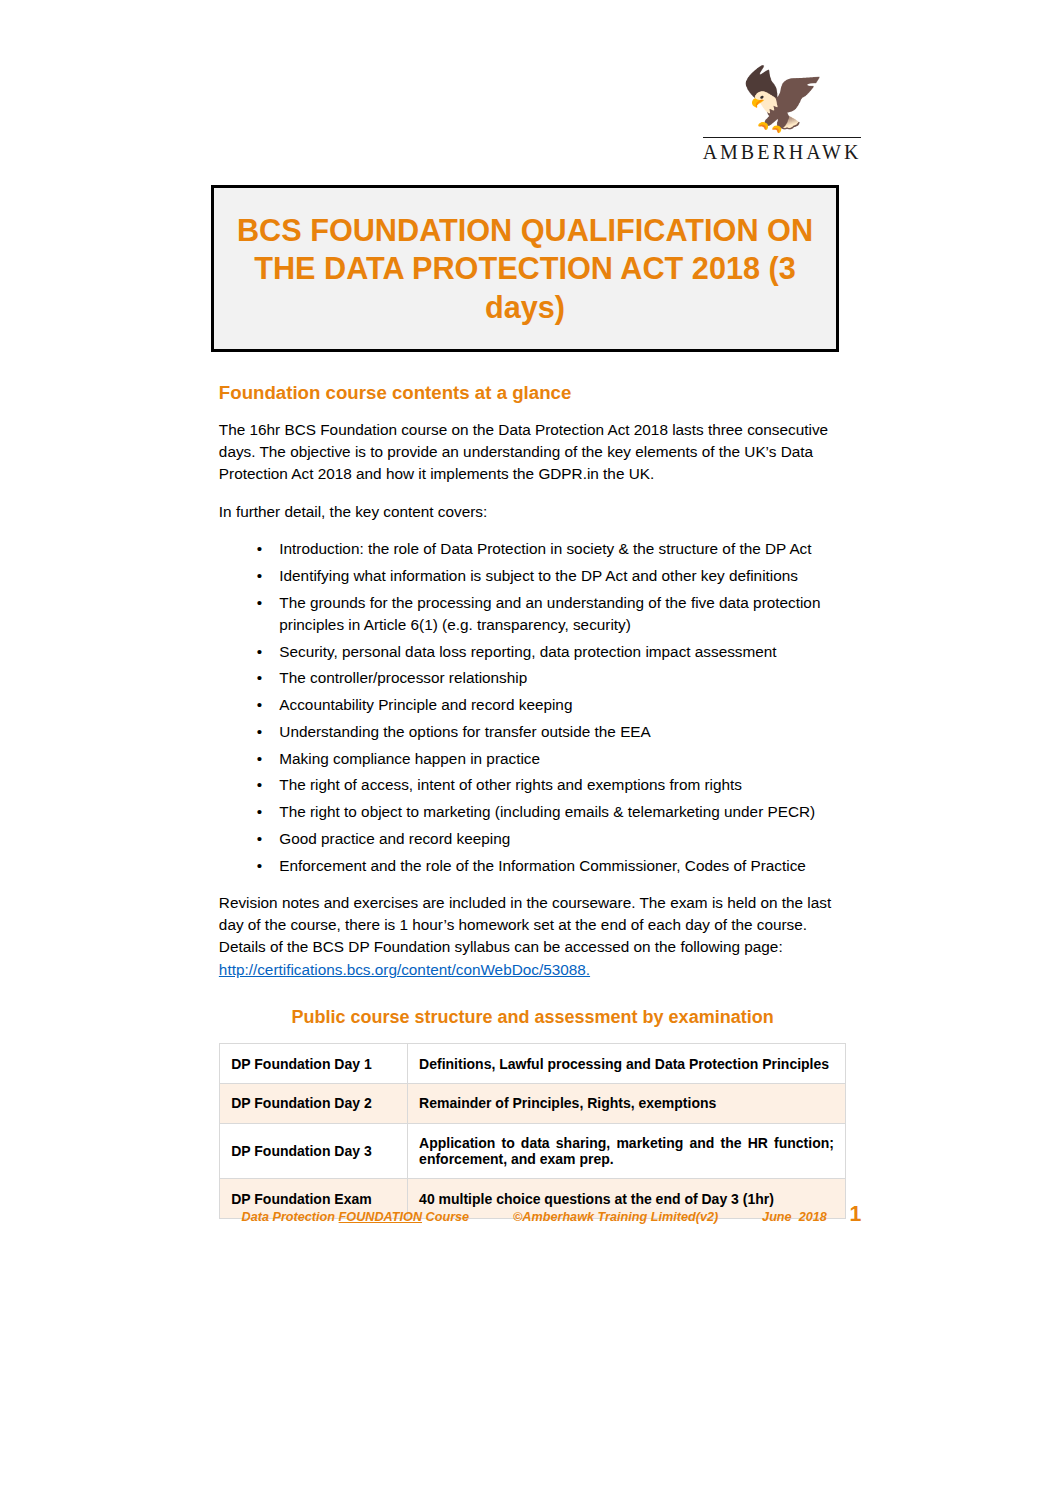🦅 AMBERHAWK
BCS FOUNDATION QUALIFICATION ON
THE DATA PROTECTION ACT 2018 (3 days)
Foundation course contents at a glance
The 16hr BCS Foundation course on the Data Protection Act 2018 lasts three consecutive days. The objective is to provide an understanding of the key elements of the UK’s Data Protection Act 2018 and how it implements the GDPR.in the UK.
In further detail, the key content covers:
Introduction: the role of Data Protection in society & the structure of the DP Act
Identifying what information is subject to the DP Act and other key definitions
The grounds for the processing and an understanding of the five data protection principles in Article 6(1) (e.g. transparency, security)
Security, personal data loss reporting, data protection impact assessment
The controller/processor relationship
Accountability Principle and record keeping
Understanding the options for transfer outside the EEA
Making compliance happen in practice
The right of access, intent of other rights and exemptions from rights
The right to object to marketing (including emails & telemarketing under PECR)
Good practice and record keeping
Enforcement and the role of the Information Commissioner, Codes of Practice
Revision notes and exercises are included in the courseware. The exam is held on the last day of the course, there is 1 hour’s homework set at the end of each day of the course. Details of the BCS DP Foundation syllabus can be accessed on the following page: http://certifications.bcs.org/content/conWebDoc/53088.
Public course structure and assessment by examination
| DP Foundation Day 1 | Definitions, Lawful processing and Data Protection Principles |
| DP Foundation Day 2 | Remainder of Principles, Rights, exemptions |
| DP Foundation Day 3 | Application to data sharing, marketing and the HR function; enforcement, and exam prep. |
| DP Foundation Exam | 40 multiple choice questions at the end of Day 3 (1hr) |
Data Protection FOUNDATION Course ©Amberhawk Training Limited(v2) June 2018 1